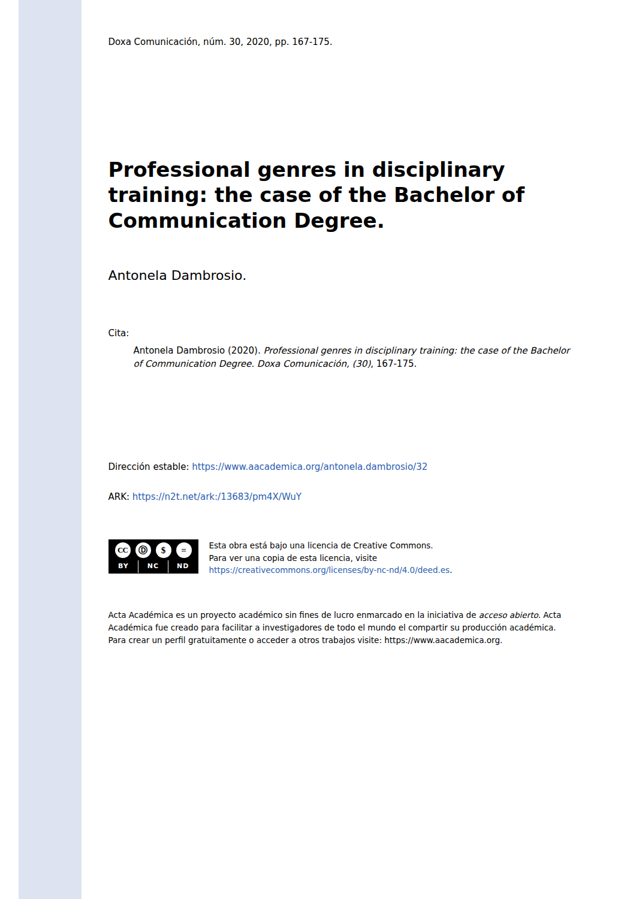Doxa Comunicación, núm. 30, 2020, pp. 167-175.
Professional genres in disciplinary training: the case of the Bachelor of Communication Degree.
Antonela Dambrosio.
Cita:
Antonela Dambrosio (2020). Professional genres in disciplinary training: the case of the Bachelor of Communication Degree. Doxa Comunicación, (30), 167-175.
Dirección estable: https://www.aacademica.org/antonela.dambrosio/32
ARK: https://n2t.net/ark:/13683/pm4X/WuY
CC Ⓓ $ =
BY NC ND
Esta obra está bajo una licencia de Creative Commons.
Para ver una copia de esta licencia, visite
https://creativecommons.org/licenses/by-nc-nd/4.0/deed.es.
Acta Académica es un proyecto académico sin fines de lucro enmarcado en la iniciativa de acceso abierto. Acta Académica fue creado para facilitar a investigadores de todo el mundo el compartir su producción académica. Para crear un perfil gratuitamente o acceder a otros trabajos visite: https://www.aacademica.org.